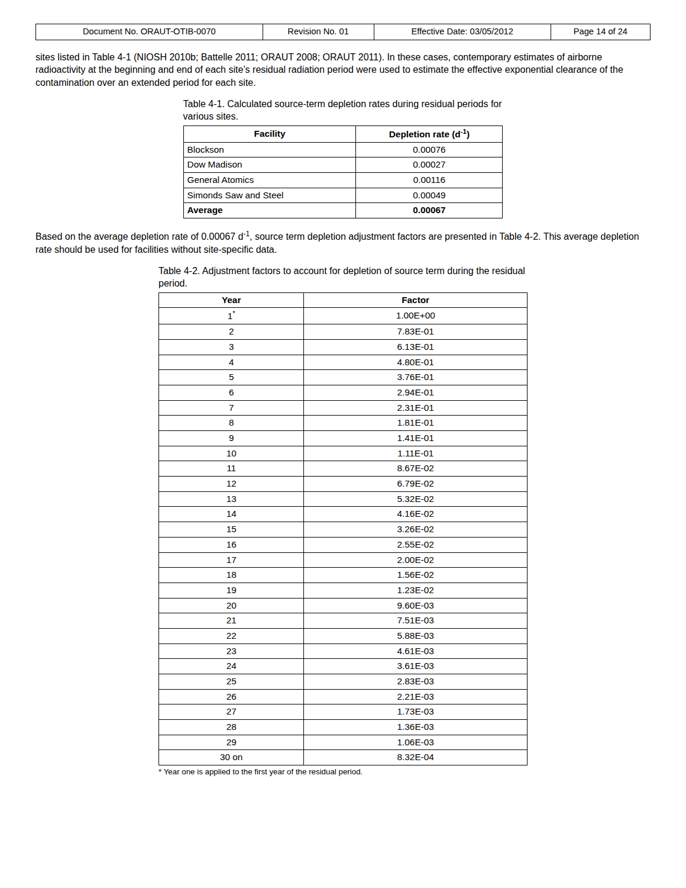| Document No. ORAUT-OTIB-0070 | Revision No. 01 | Effective Date: 03/05/2012 | Page 14 of 24 |
sites listed in Table 4-1 (NIOSH 2010b; Battelle 2011; ORAUT 2008; ORAUT 2011). In these cases, contemporary estimates of airborne radioactivity at the beginning and end of each site’s residual radiation period were used to estimate the effective exponential clearance of the contamination over an extended period for each site.
Table 4-1. Calculated source-term depletion rates during residual periods for various sites.
| Facility | Depletion rate (d -1 ) |
| --- | --- |
| Blockson | 0.00076 |
| Dow Madison | 0.00027 |
| General Atomics | 0.00116 |
| Simonds Saw and Steel | 0.00049 |
| Average | 0.00067 |
Based on the average depletion rate of 0.00067 d-1, source term depletion adjustment factors are presented in Table 4-2. This average depletion rate should be used for facilities without site-specific data.
Table 4-2. Adjustment factors to account for depletion of source term during the residual period.
| Year | Factor |
| --- | --- |
| 1 * | 1.00E+00 |
| 2 | 7.83E-01 |
| 3 | 6.13E-01 |
| 4 | 4.80E-01 |
| 5 | 3.76E-01 |
| 6 | 2.94E-01 |
| 7 | 2.31E-01 |
| 8 | 1.81E-01 |
| 9 | 1.41E-01 |
| 10 | 1.11E-01 |
| 11 | 8.67E-02 |
| 12 | 6.79E-02 |
| 13 | 5.32E-02 |
| 14 | 4.16E-02 |
| 15 | 3.26E-02 |
| 16 | 2.55E-02 |
| 17 | 2.00E-02 |
| 18 | 1.56E-02 |
| 19 | 1.23E-02 |
| 20 | 9.60E-03 |
| 21 | 7.51E-03 |
| 22 | 5.88E-03 |
| 23 | 4.61E-03 |
| 24 | 3.61E-03 |
| 25 | 2.83E-03 |
| 26 | 2.21E-03 |
| 27 | 1.73E-03 |
| 28 | 1.36E-03 |
| 29 | 1.06E-03 |
| 30 on | 8.32E-04 |
* Year one is applied to the first year of the residual period.